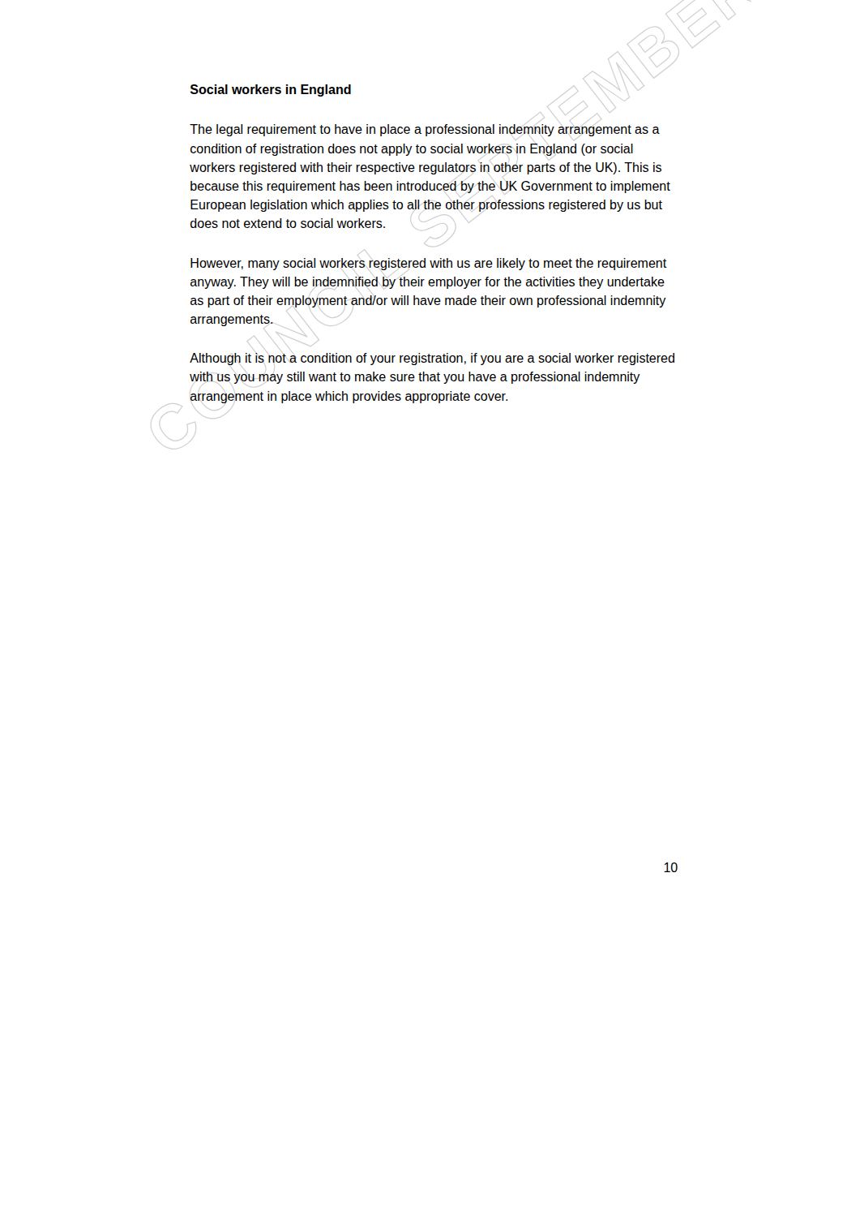COUNCIL SEPTEMBER 2013
Social workers in England
The legal requirement to have in place a professional indemnity arrangement as a condition of registration does not apply to social workers in England (or social workers registered with their respective regulators in other parts of the UK). This is because this requirement has been introduced by the UK Government to implement European legislation which applies to all the other professions registered by us but does not extend to social workers.
However, many social workers registered with us are likely to meet the requirement anyway. They will be indemnified by their employer for the activities they undertake as part of their employment and/or will have made their own professional indemnity arrangements.
Although it is not a condition of your registration, if you are a social worker registered with us you may still want to make sure that you have a professional indemnity arrangement in place which provides appropriate cover.
10